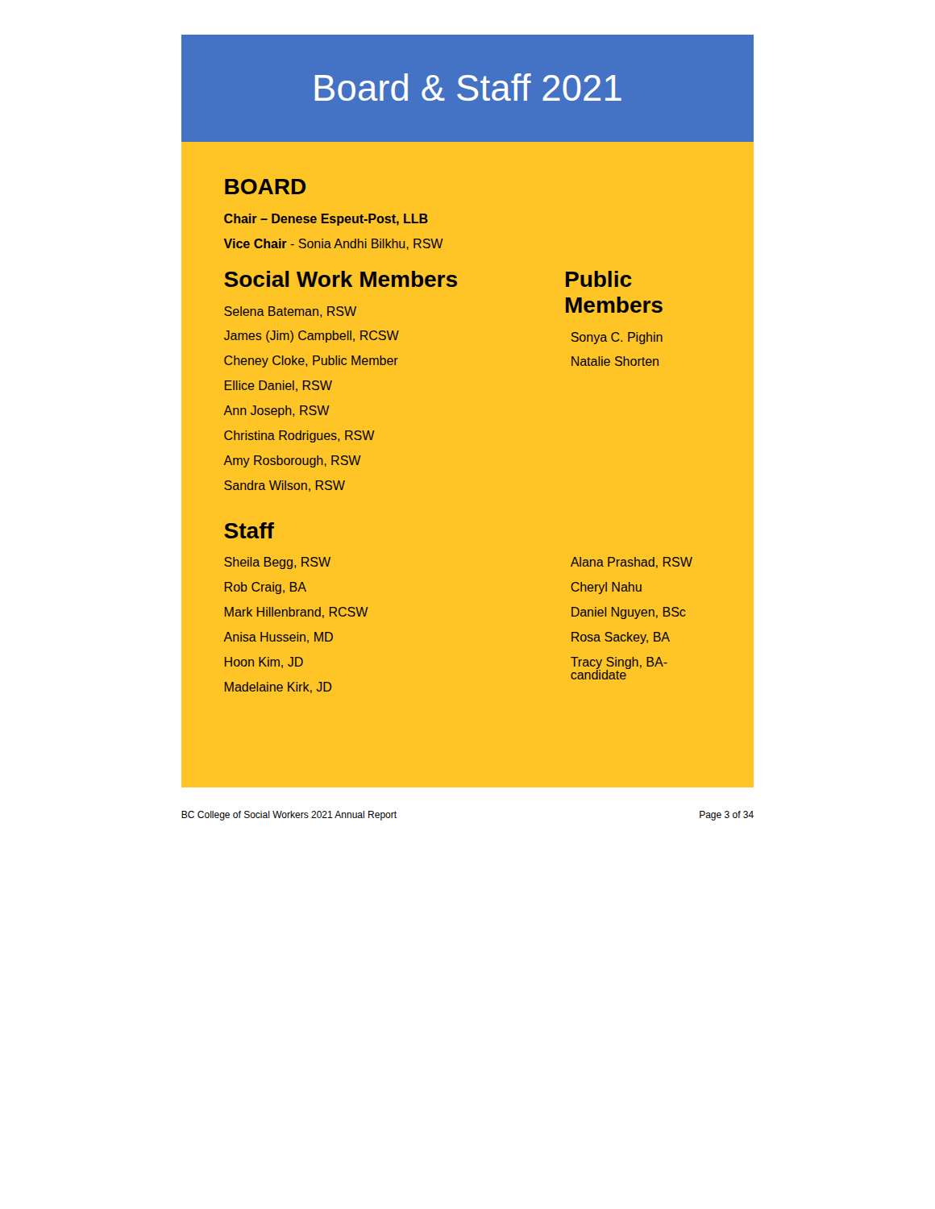Board & Staff 2021
BOARD
Chair – Denese Espeut-Post, LLB
Vice Chair - Sonia Andhi Bilkhu, RSW
Social Work Members
Selena Bateman, RSW
James (Jim) Campbell, RCSW
Cheney Cloke, Public Member
Ellice Daniel, RSW
Ann Joseph, RSW
Christina Rodrigues, RSW
Amy Rosborough, RSW
Sandra Wilson, RSW
Public Members
Sonya C. Pighin
Natalie Shorten
Staff
Sheila Begg, RSW
Rob Craig, BA
Mark Hillenbrand, RCSW
Anisa Hussein, MD
Hoon Kim, JD
Madelaine Kirk, JD
Alana Prashad, RSW
Cheryl Nahu
Daniel Nguyen, BSc
Rosa Sackey, BA
Tracy Singh, BA-candidate
BC College of Social Workers 2021 Annual Report Page 3 of 34